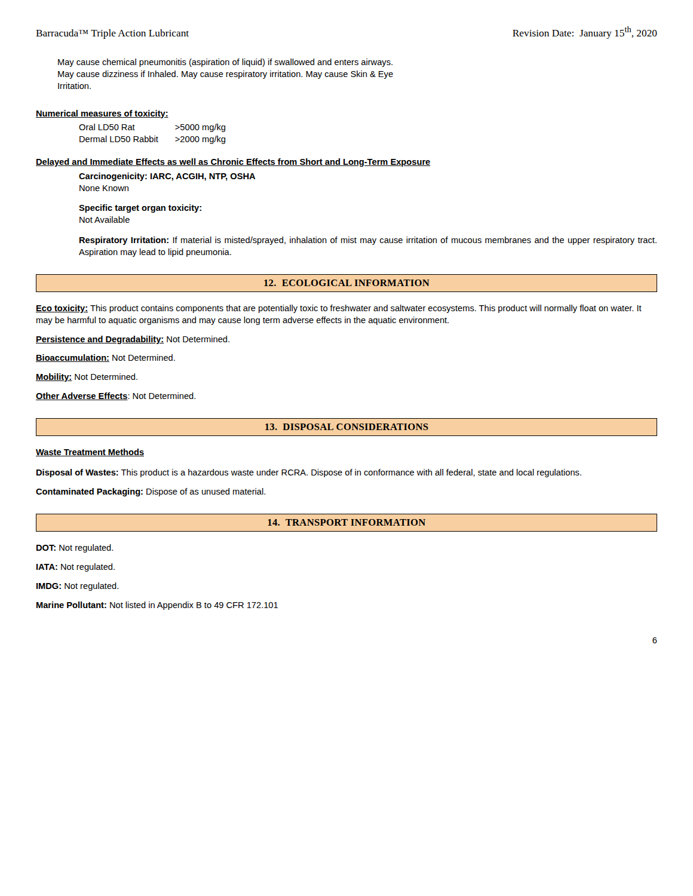Barracuda™ Triple Action Lubricant Revision Date: January 15th, 2020
May cause chemical pneumonitis (aspiration of liquid) if swallowed and enters airways.
May cause dizziness if Inhaled. May cause respiratory irritation. May cause Skin & Eye
Irritation.
Numerical measures of toxicity:
| Oral LD50 Rat | >5000 mg/kg |
| Dermal LD50 Rabbit | >2000 mg/kg |
Delayed and Immediate Effects as well as Chronic Effects from Short and Long-Term Exposure
Carcinogenicity: IARC, ACGIH, NTP, OSHA
None Known
Specific target organ toxicity:
Not Available
Respiratory Irritation: If material is misted/sprayed, inhalation of mist may cause irritation of mucous membranes and the upper respiratory tract. Aspiration may lead to lipid pneumonia.
12. ECOLOGICAL INFORMATION
Eco toxicity: This product contains components that are potentially toxic to freshwater and saltwater ecosystems. This product will normally float on water. It may be harmful to aquatic organisms and may cause long term adverse effects in the aquatic environment.
Persistence and Degradability: Not Determined.
Bioaccumulation: Not Determined.
Mobility: Not Determined.
Other Adverse Effects: Not Determined.
13. DISPOSAL CONSIDERATIONS
Waste Treatment Methods
Disposal of Wastes: This product is a hazardous waste under RCRA. Dispose of in conformance with all federal, state and local regulations.
Contaminated Packaging: Dispose of as unused material.
14. TRANSPORT INFORMATION
DOT: Not regulated.
IATA: Not regulated.
IMDG: Not regulated.
Marine Pollutant: Not listed in Appendix B to 49 CFR 172.101
6